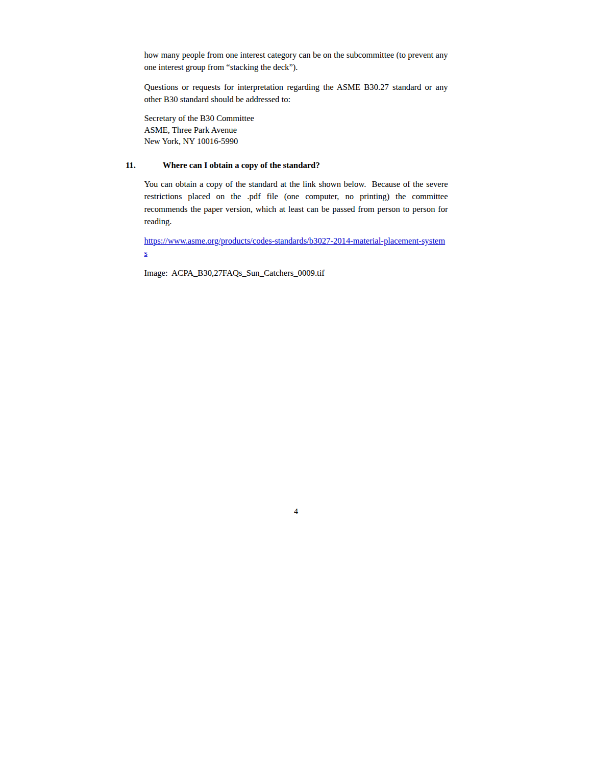how many people from one interest category can be on the subcommittee (to prevent any one interest group from “stacking the deck”).
Questions or requests for interpretation regarding the ASME B30.27 standard or any other B30 standard should be addressed to:
Secretary of the B30 Committee
ASME, Three Park Avenue
New York, NY 10016-5990
11. Where can I obtain a copy of the standard?
You can obtain a copy of the standard at the link shown below. Because of the severe restrictions placed on the .pdf file (one computer, no printing) the committee recommends the paper version, which at least can be passed from person to person for reading.
https://www.asme.org/products/codes-standards/b3027-2014-material-placement-systems
Image: ACPA_B30,27FAQs_Sun_Catchers_0009.tif
4